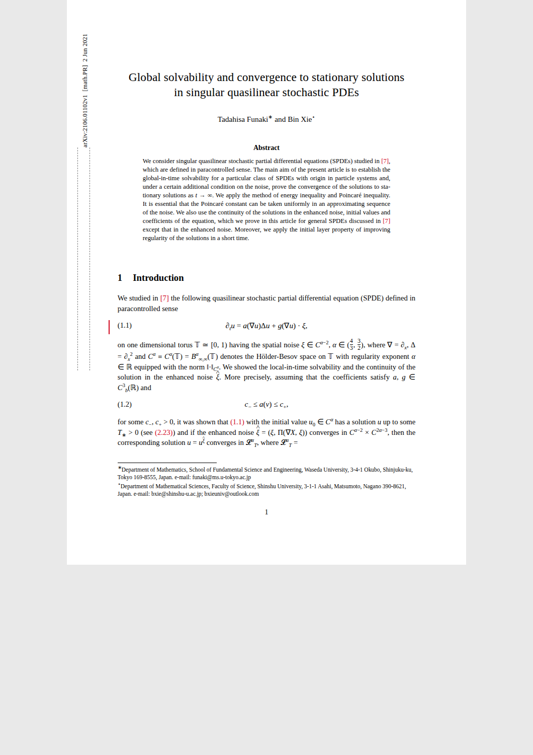arXiv:2106.01102v1 [math.PR] 2 Jun 2021
Global solvability and convergence to stationary solutions
in singular quasilinear stochastic PDEs
Tadahisa Funaki∗ and Bin Xie⋆
Abstract
We consider singular quasilinear stochastic partial differential equations (SPDEs) studied in [7], which are defined in paracontrolled sense. The main aim of the present article is to establish the global-in-time solvability for a particular class of SPDEs with origin in particle systems and, under a certain additional condition on the noise, prove the convergence of the solutions to stationary solutions as t → ∞. We apply the method of energy inequality and Poincaré inequality. It is essential that the Poincaré constant can be taken uniformly in an approximating sequence of the noise. We also use the continuity of the solutions in the enhanced noise, initial values and coefficients of the equation, which we prove in this article for general SPDEs discussed in [7] except that in the enhanced noise. Moreover, we apply the initial layer property of improving regularity of the solutions in a short time.
1 Introduction
We studied in [7] the following quasilinear stochastic partial differential equation (SPDE) defined in paracontrolled sense
(1.1)
∂tu = a(∇u)Δu + g(∇u) · ξ,
on one dimensional torus 𝕋 ≃ [0, 1) having the spatial noise ξ ∈ Cα−2, α ∈ (43, 32), where ∇ = ∂x, Δ = ∂x2 and Cα ≡ Cα(𝕋) = Bα∞,∞(𝕋) denotes the Hölder-Besov space on 𝕋 with regularity exponent α ∈ ℝ equipped with the norm ‖·‖Cα. We showed the local-in-time solvability and the continuity of the solution in the enhanced noise ξ. More precisely, assuming that the coefficients satisfy a, g ∈ C3b(ℝ) and
(1.2)
c− ≤ a(v) ≤ c+,
for some c−, c+ > 0, it was shown that (1.1) with the initial value u0 ∈ Cα has a solution u up to some T∗ > 0 (see (2.23)) and if the enhanced noise ξ = (ξ, Π(∇X, ξ)) converges in Cα−2 × C2α−3, then the corresponding solution u = uξ converges in 𝓛αT, where 𝓛αT =
∗Department of Mathematics, School of Fundamental Science and Engineering, Waseda University, 3-4-1 Okubo, Shinjuku-ku, Tokyo 169-8555, Japan. e-mail: funaki@ms.u-tokyo.ac.jp
⋆Department of Mathematical Sciences, Faculty of Science, Shinshu University, 3-1-1 Asahi, Matsumoto, Nagano 390-8621, Japan. e-mail: bxie@shinshu-u.ac.jp; bxieuniv@outlook.com
1